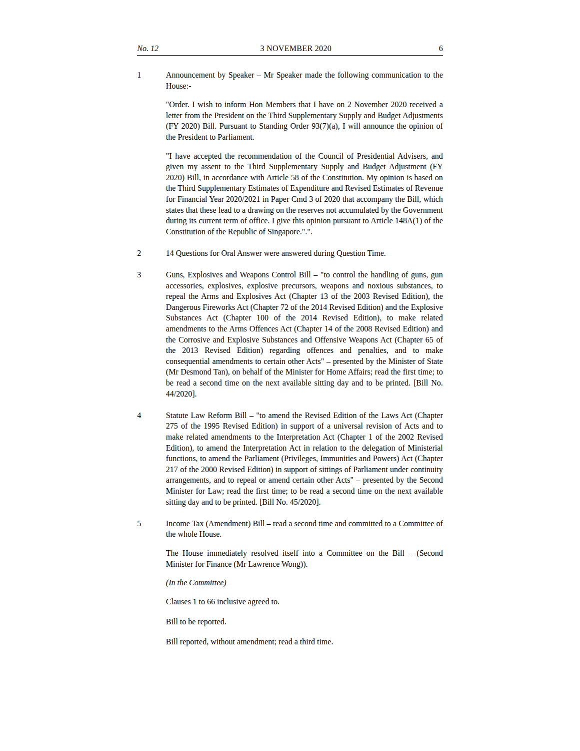No. 12
3 NOVEMBER 2020
6
1
Announcement by Speaker – Mr Speaker made the following communication to the House:-
"Order. I wish to inform Hon Members that I have on 2 November 2020 received a letter from the President on the Third Supplementary Supply and Budget Adjustments (FY 2020) Bill. Pursuant to Standing Order 93(7)(a), I will announce the opinion of the President to Parliament.
"I have accepted the recommendation of the Council of Presidential Advisers, and given my assent to the Third Supplementary Supply and Budget Adjustment (FY 2020) Bill, in accordance with Article 58 of the Constitution. My opinion is based on the Third Supplementary Estimates of Expenditure and Revised Estimates of Revenue for Financial Year 2020/2021 in Paper Cmd 3 of 2020 that accompany the Bill, which states that these lead to a drawing on the reserves not accumulated by the Government during its current term of office. I give this opinion pursuant to Article 148A(1) of the Constitution of the Republic of Singapore.".".
2
14 Questions for Oral Answer were answered during Question Time.
3
Guns, Explosives and Weapons Control Bill – "to control the handling of guns, gun accessories, explosives, explosive precursors, weapons and noxious substances, to repeal the Arms and Explosives Act (Chapter 13 of the 2003 Revised Edition), the Dangerous Fireworks Act (Chapter 72 of the 2014 Revised Edition) and the Explosive Substances Act (Chapter 100 of the 2014 Revised Edition), to make related amendments to the Arms Offences Act (Chapter 14 of the 2008 Revised Edition) and the Corrosive and Explosive Substances and Offensive Weapons Act (Chapter 65 of the 2013 Revised Edition) regarding offences and penalties, and to make consequential amendments to certain other Acts" – presented by the Minister of State (Mr Desmond Tan), on behalf of the Minister for Home Affairs; read the first time; to be read a second time on the next available sitting day and to be printed. [Bill No. 44/2020].
4
Statute Law Reform Bill – "to amend the Revised Edition of the Laws Act (Chapter 275 of the 1995 Revised Edition) in support of a universal revision of Acts and to make related amendments to the Interpretation Act (Chapter 1 of the 2002 Revised Edition), to amend the Interpretation Act in relation to the delegation of Ministerial functions, to amend the Parliament (Privileges, Immunities and Powers) Act (Chapter 217 of the 2000 Revised Edition) in support of sittings of Parliament under continuity arrangements, and to repeal or amend certain other Acts" – presented by the Second Minister for Law; read the first time; to be read a second time on the next available sitting day and to be printed. [Bill No. 45/2020].
5
Income Tax (Amendment) Bill – read a second time and committed to a Committee of the whole House.
The House immediately resolved itself into a Committee on the Bill – (Second Minister for Finance (Mr Lawrence Wong)).
(In the Committee)
Clauses 1 to 66 inclusive agreed to.
Bill to be reported.
Bill reported, without amendment; read a third time.